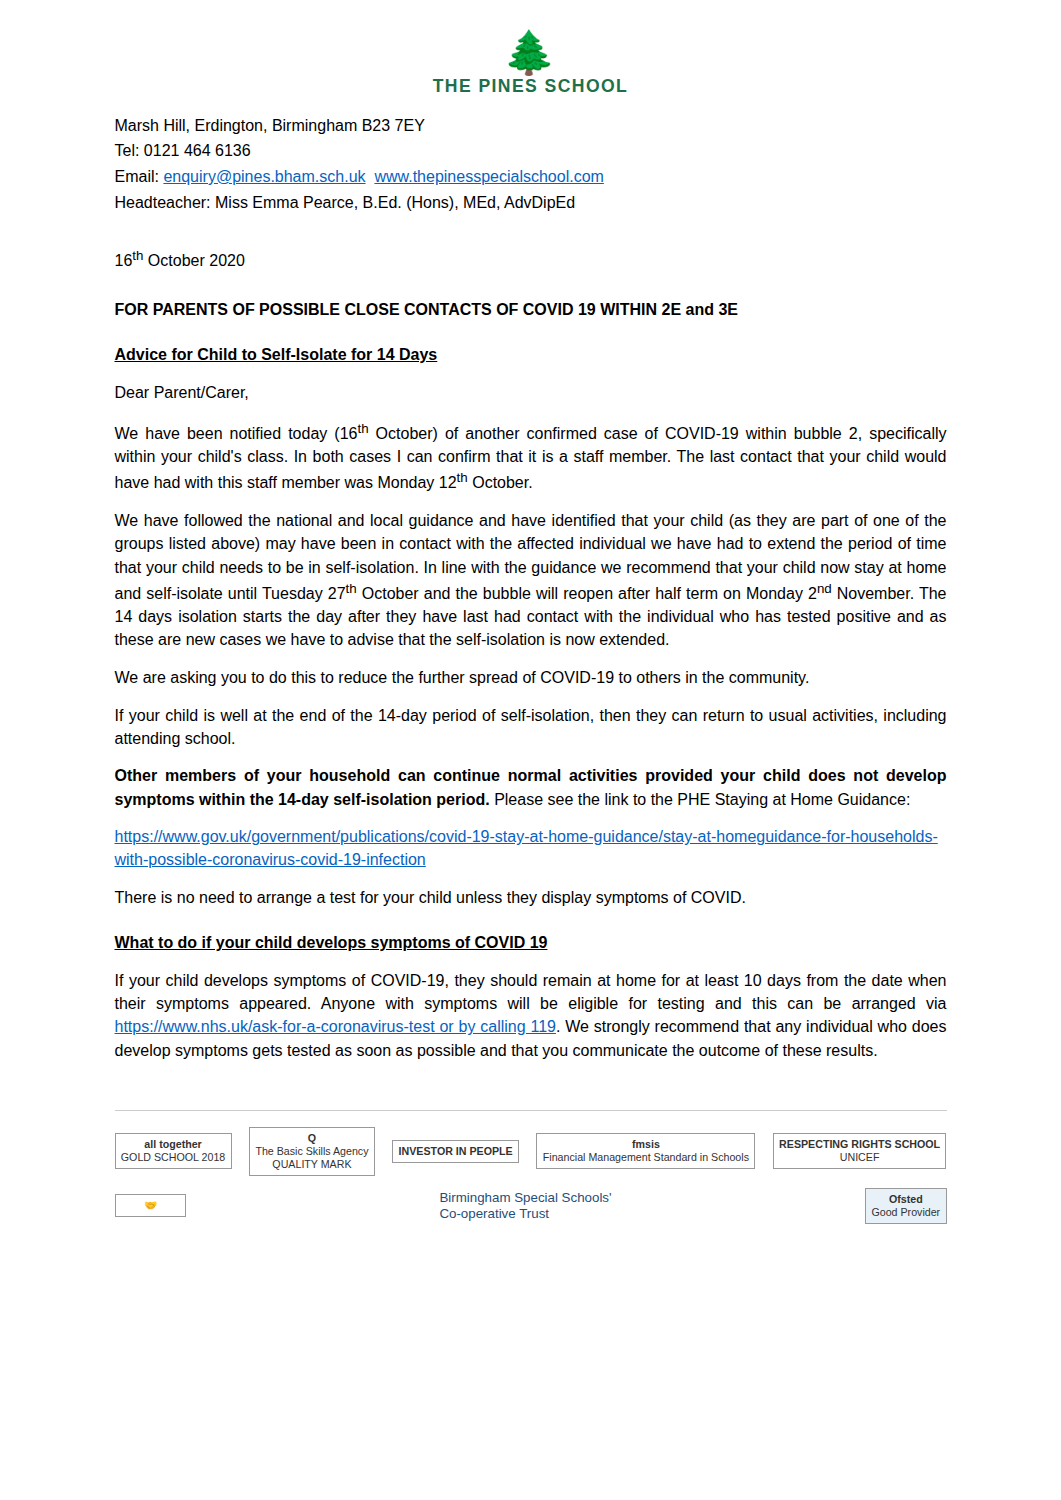🌲 THE PINES SCHOOL
Marsh Hill, Erdington, Birmingham B23 7EY
Tel: 0121 464 6136
Email: enquiry@pines.bham.sch.uk www.thepinesspecialschool.com
Headteacher: Miss Emma Pearce, B.Ed. (Hons), MEd, AdvDipEd
16th October 2020
FOR PARENTS OF POSSIBLE CLOSE CONTACTS OF COVID 19 WITHIN 2E and 3E
Advice for Child to Self-Isolate for 14 Days
Dear Parent/Carer,
We have been notified today (16th October) of another confirmed case of COVID-19 within bubble 2, specifically within your child's class. In both cases I can confirm that it is a staff member. The last contact that your child would have had with this staff member was Monday 12th October.
We have followed the national and local guidance and have identified that your child (as they are part of one of the groups listed above) may have been in contact with the affected individual we have had to extend the period of time that your child needs to be in self-isolation. In line with the guidance we recommend that your child now stay at home and self-isolate until Tuesday 27th October and the bubble will reopen after half term on Monday 2nd November. The 14 days isolation starts the day after they have last had contact with the individual who has tested positive and as these are new cases we have to advise that the self-isolation is now extended.
We are asking you to do this to reduce the further spread of COVID-19 to others in the community.
If your child is well at the end of the 14-day period of self-isolation, then they can return to usual activities, including attending school.
Other members of your household can continue normal activities provided your child does not develop symptoms within the 14-day self-isolation period. Please see the link to the PHE Staying at Home Guidance:
https://www.gov.uk/government/publications/covid-19-stay-at-home-guidance/stay-at-homeguidance-for-households-with-possible-coronavirus-covid-19-infection
There is no need to arrange a test for your child unless they display symptoms of COVID.
What to do if your child develops symptoms of COVID 19
If your child develops symptoms of COVID-19, they should remain at home for at least 10 days from the date when their symptoms appeared. Anyone with symptoms will be eligible for testing and this can be arranged via https://www.nhs.uk/ask-for-a-coronavirus-test or by calling 119. We strongly recommend that any individual who does develop symptoms gets tested as soon as possible and that you communicate the outcome of these results.
all together GOLD SCHOOL 2018
QThe Basic Skills Agency
QUALITY MARK
INVESTOR IN PEOPLE
fmsis Financial Management Standard in Schools
RESPECTING RIGHTS SCHOOLUNICEF
🤝
Birmingham Special Schools'
Co-operative Trust
Ofsted Good Provider